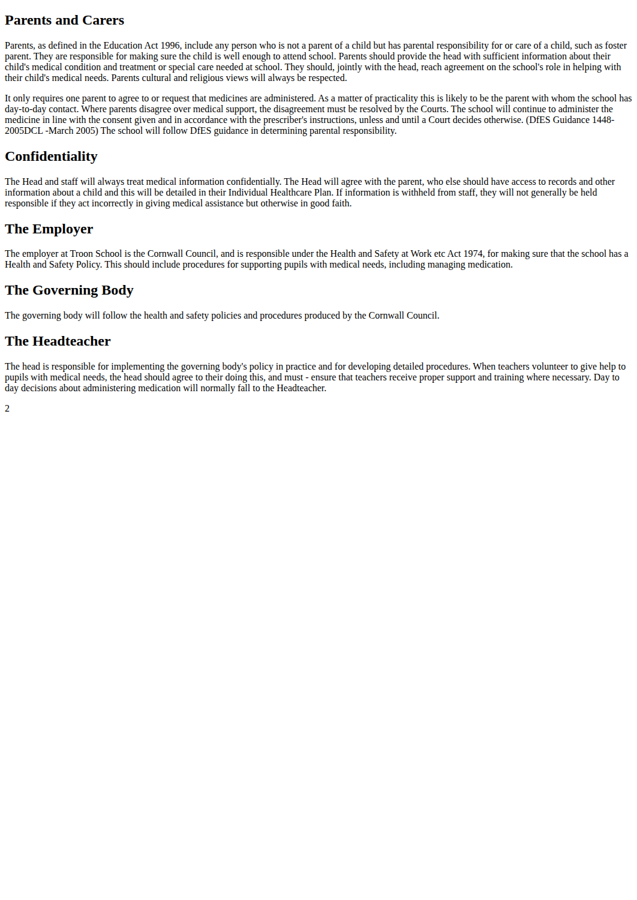Parents and Carers
Parents, as defined in the Education Act 1996, include any person who is not a parent of a child but has parental responsibility for or care of a child, such as foster parent. They are responsible for making sure the child is well enough to attend school. Parents should provide the head with sufficient information about their child's medical condition and treatment or special care needed at school. They should, jointly with the head, reach agreement on the school's role in helping with their child's medical needs. Parents cultural and religious views will always be respected.
It only requires one parent to agree to or request that medicines are administered. As a matter of practicality this is likely to be the parent with whom the school has day-to-day contact. Where parents disagree over medical support, the disagreement must be resolved by the Courts. The school will continue to administer the medicine in line with the consent given and in accordance with the prescriber's instructions, unless and until a Court decides otherwise. (DfES Guidance 1448-2005DCL -March 2005) The school will follow DfES guidance in determining parental responsibility.
Confidentiality
The Head and staff will always treat medical information confidentially. The Head will agree with the parent, who else should have access to records and other information about a child and this will be detailed in their Individual Healthcare Plan. If information is withheld from staff, they will not generally be held responsible if they act incorrectly in giving medical assistance but otherwise in good faith.
The Employer
The employer at Troon School is the Cornwall Council, and is responsible under the Health and Safety at Work etc Act 1974, for making sure that the school has a Health and Safety Policy. This should include procedures for supporting pupils with medical needs, including managing medication.
The Governing Body
The governing body will follow the health and safety policies and procedures produced by the Cornwall Council.
The Headteacher
The head is responsible for implementing the governing body's policy in practice and for developing detailed procedures. When teachers volunteer to give help to pupils with medical needs, the head should agree to their doing this, and must - ensure that teachers receive proper support and training where necessary. Day to day decisions about administering medication will normally fall to the Headteacher.
2